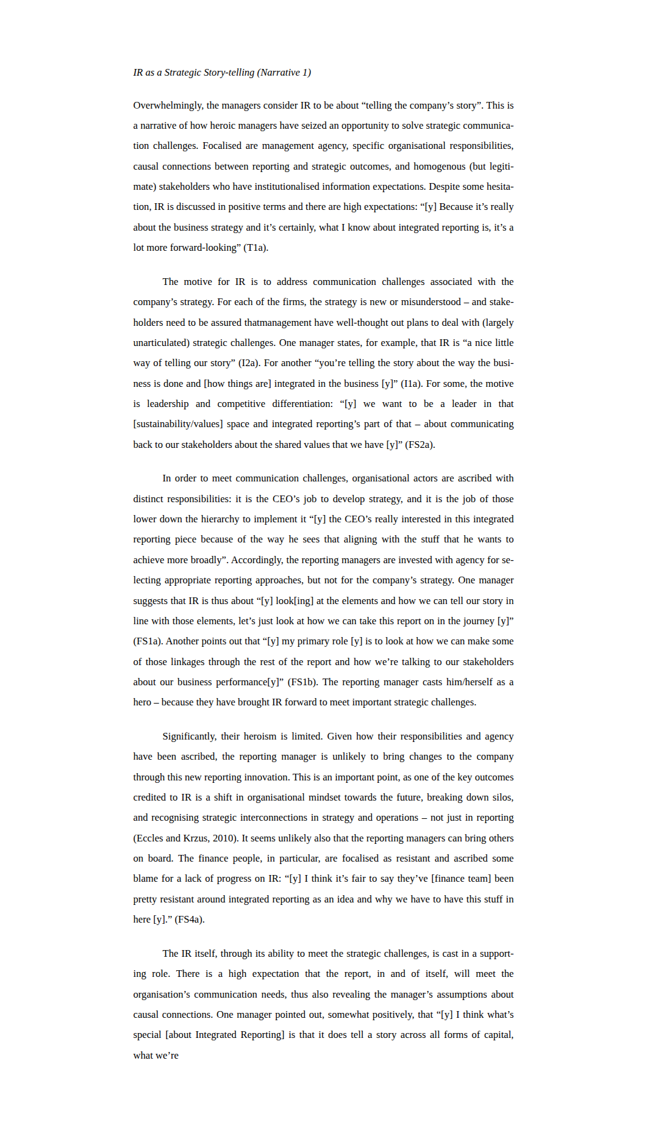IR as a Strategic Story-telling (Narrative 1)
Overwhelmingly, the managers consider IR to be about “telling the company’s story”. This is a narrative of how heroic managers have seized an opportunity to solve strategic communication challenges. Focalised are management agency, specific organisational responsibilities, causal connections between reporting and strategic outcomes, and homogenous (but legitimate) stakeholders who have institutionalised information expectations. Despite some hesitation, IR is discussed in positive terms and there are high expectations: “[y] Because it’s really about the business strategy and it’s certainly, what I know about integrated reporting is, it’s a lot more forward-looking” (T1a).
The motive for IR is to address communication challenges associated with the company’s strategy. For each of the firms, the strategy is new or misunderstood – and stakeholders need to be assured thatmanagement have well-thought out plans to deal with (largely unarticulated) strategic challenges. One manager states, for example, that IR is “a nice little way of telling our story” (I2a). For another “you’re telling the story about the way the business is done and [how things are] integrated in the business [y]” (I1a). For some, the motive is leadership and competitive differentiation: “[y] we want to be a leader in that [sustainability/values] space and integrated reporting’s part of that – about communicating back to our stakeholders about the shared values that we have [y]” (FS2a).
In order to meet communication challenges, organisational actors are ascribed with distinct responsibilities: it is the CEO’s job to develop strategy, and it is the job of those lower down the hierarchy to implement it “[y] the CEO’s really interested in this integrated reporting piece because of the way he sees that aligning with the stuff that he wants to achieve more broadly”. Accordingly, the reporting managers are invested with agency for selecting appropriate reporting approaches, but not for the company’s strategy. One manager suggests that IR is thus about “[y] look[ing] at the elements and how we can tell our story in line with those elements, let’s just look at how we can take this report on in the journey [y]” (FS1a). Another points out that “[y] my primary role [y] is to look at how we can make some of those linkages through the rest of the report and how we’re talking to our stakeholders about our business performance[y]” (FS1b). The reporting manager casts him/herself as a hero – because they have brought IR forward to meet important strategic challenges.
Significantly, their heroism is limited. Given how their responsibilities and agency have been ascribed, the reporting manager is unlikely to bring changes to the company through this new reporting innovation. This is an important point, as one of the key outcomes credited to IR is a shift in organisational mindset towards the future, breaking down silos, and recognising strategic interconnections in strategy and operations – not just in reporting (Eccles and Krzus, 2010). It seems unlikely also that the reporting managers can bring others on board. The finance people, in particular, are focalised as resistant and ascribed some blame for a lack of progress on IR: “[y] I think it’s fair to say they’ve [finance team] been pretty resistant around integrated reporting as an idea and why we have to have this stuff in here [y].” (FS4a).
The IR itself, through its ability to meet the strategic challenges, is cast in a supporting role. There is a high expectation that the report, in and of itself, will meet the organisation’s communication needs, thus also revealing the manager’s assumptions about causal connections. One manager pointed out, somewhat positively, that “[y] I think what’s special [about Integrated Reporting] is that it does tell a story across all forms of capital, what we’re